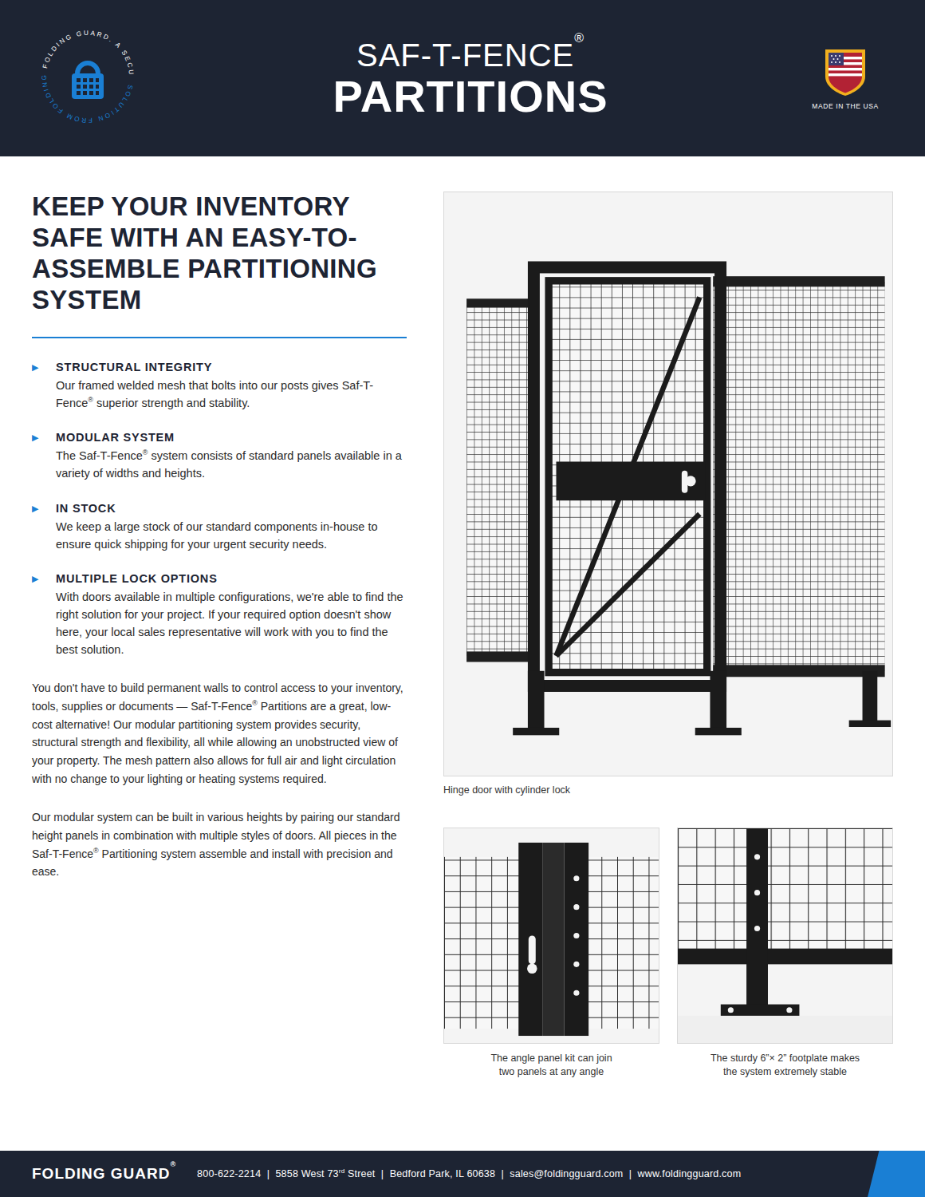FOLDING GUARD. A SECURITY SOLUTION FROM FOLDING
SAF-T-FENCE®
Partitions
MADE IN THE USA
Keep your inventory safe with an easy-to-assemble partitioning system
Structural Integrity
Our framed welded mesh that bolts into our posts gives Saf-T-Fence® superior strength and stability.
Modular System
The Saf-T-Fence® system consists of standard panels available in a variety of widths and heights.
In Stock
We keep a large stock of our standard components in-house to ensure quick shipping for your urgent security needs.
Multiple Lock Options
With doors available in multiple configurations, we're able to find the right solution for your project. If your required option doesn't show here, your local sales representative will work with you to find the best solution.
You don't have to build permanent walls to control access to your inventory, tools, supplies or documents — Saf-T-Fence® Partitions are a great, low-cost alternative! Our modular partitioning system provides security, structural strength and flexibility, all while allowing an unobstructed view of your property. The mesh pattern also allows for full air and light circulation with no change to your lighting or heating systems required.
Our modular system can be built in various heights by pairing our standard height panels in combination with multiple styles of doors. All pieces in the Saf-T-Fence® Partitioning system assemble and install with precision and ease.
Hinge door with cylinder lock
The angle panel kit can join
two panels at any angle
The sturdy 6”× 2” footplate makes
the system extremely stable
Folding Guard®
800-622-2214 | 5858 West 73rd Street | Bedford Park, IL 60638 | sales@foldingguard.com | www.foldingguard.com